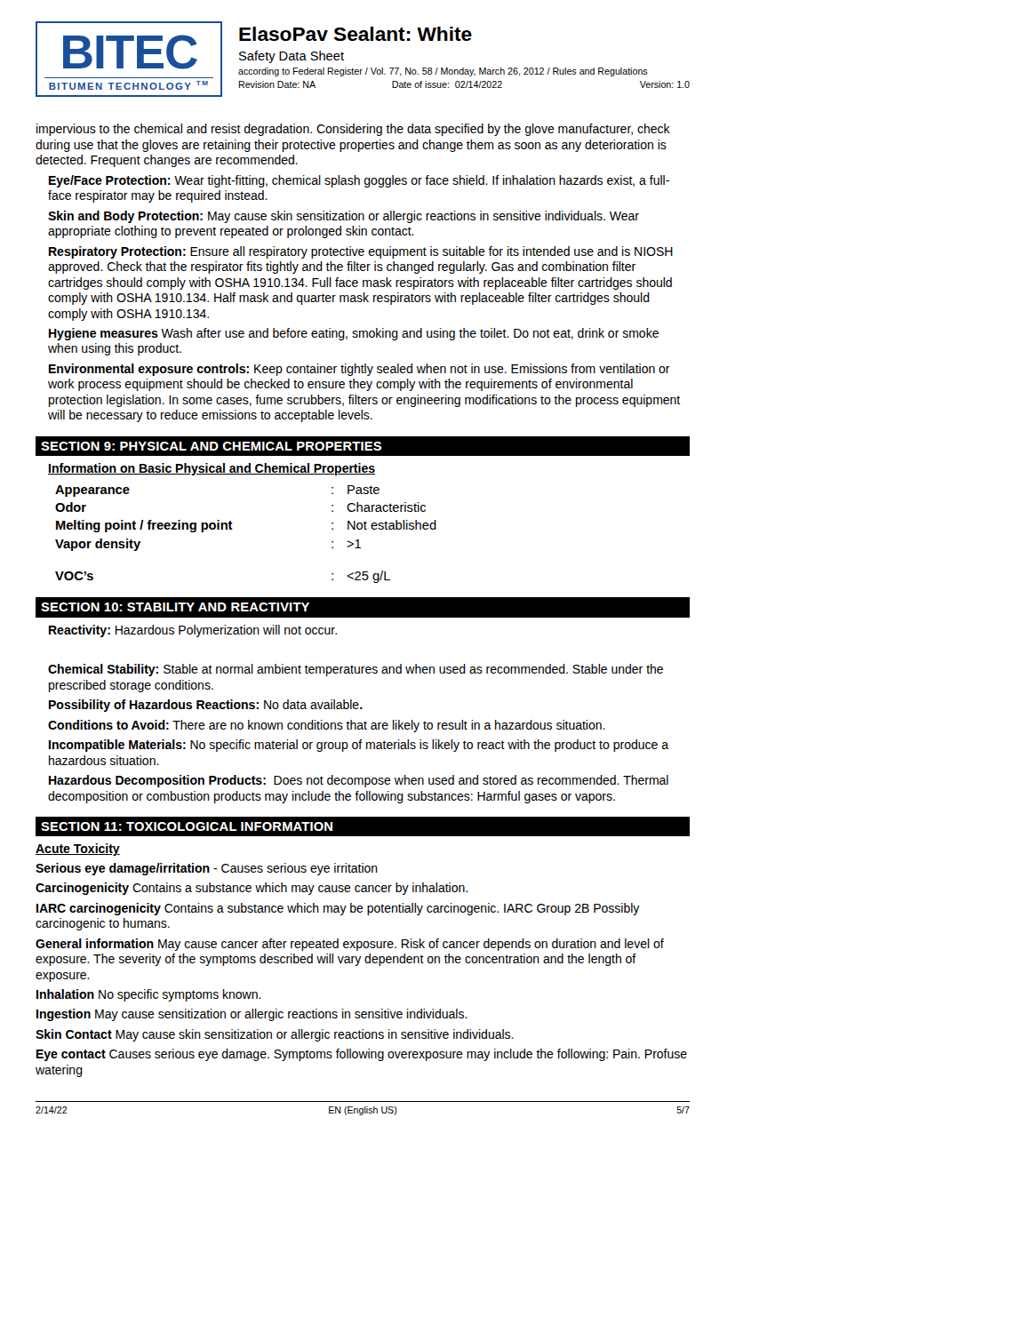BITEC BITUMEN TECHNOLOGY TM
ElasoPav Sealant: White
Safety Data Sheet
according to Federal Register / Vol. 77, No. 58 / Monday, March 26, 2012 / Rules and Regulations
Revision Date: NA Date of issue: 02/14/2022 Version: 1.0
impervious to the chemical and resist degradation. Considering the data specified by the glove manufacturer, check during use that the gloves are retaining their protective properties and change them as soon as any deterioration is detected. Frequent changes are recommended.
Eye/Face Protection: Wear tight-fitting, chemical splash goggles or face shield. If inhalation hazards exist, a full-face respirator may be required instead.
Skin and Body Protection: May cause skin sensitization or allergic reactions in sensitive individuals. Wear appropriate clothing to prevent repeated or prolonged skin contact.
Respiratory Protection: Ensure all respiratory protective equipment is suitable for its intended use and is NIOSH approved. Check that the respirator fits tightly and the filter is changed regularly. Gas and combination filter cartridges should comply with OSHA 1910.134. Full face mask respirators with replaceable filter cartridges should comply with OSHA 1910.134. Half mask and quarter mask respirators with replaceable filter cartridges should comply with OSHA 1910.134.
Hygiene measures Wash after use and before eating, smoking and using the toilet. Do not eat, drink or smoke when using this product.
Environmental exposure controls: Keep container tightly sealed when not in use. Emissions from ventilation or work process equipment should be checked to ensure they comply with the requirements of environmental protection legislation. In some cases, fume scrubbers, filters or engineering modifications to the process equipment will be necessary to reduce emissions to acceptable levels.
SECTION 9: PHYSICAL AND CHEMICAL PROPERTIES
Information on Basic Physical and Chemical Properties
| Appearance | : | Paste |
| Odor | : | Characteristic |
| Melting point / freezing point | : | Not established |
| Vapor density | : | >1 |
| VOC’s | : | <25 g/L |
SECTION 10: STABILITY AND REACTIVITY
Reactivity: Hazardous Polymerization will not occur.
Chemical Stability: Stable at normal ambient temperatures and when used as recommended. Stable under the prescribed storage conditions.
Possibility of Hazardous Reactions: No data available.
Conditions to Avoid: There are no known conditions that are likely to result in a hazardous situation.
Incompatible Materials: No specific material or group of materials is likely to react with the product to produce a hazardous situation.
Hazardous Decomposition Products: Does not decompose when used and stored as recommended. Thermal decomposition or combustion products may include the following substances: Harmful gases or vapors.
SECTION 11: TOXICOLOGICAL INFORMATION
Acute Toxicity
Serious eye damage/irritation - Causes serious eye irritation
Carcinogenicity Contains a substance which may cause cancer by inhalation.
IARC carcinogenicity Contains a substance which may be potentially carcinogenic. IARC Group 2B Possibly carcinogenic to humans.
General information May cause cancer after repeated exposure. Risk of cancer depends on duration and level of exposure. The severity of the symptoms described will vary dependent on the concentration and the length of exposure.
Inhalation No specific symptoms known.
Ingestion May cause sensitization or allergic reactions in sensitive individuals.
Skin Contact May cause skin sensitization or allergic reactions in sensitive individuals.
Eye contact Causes serious eye damage. Symptoms following overexposure may include the following: Pain. Profuse watering
2/14/22
EN (English US)
5/7